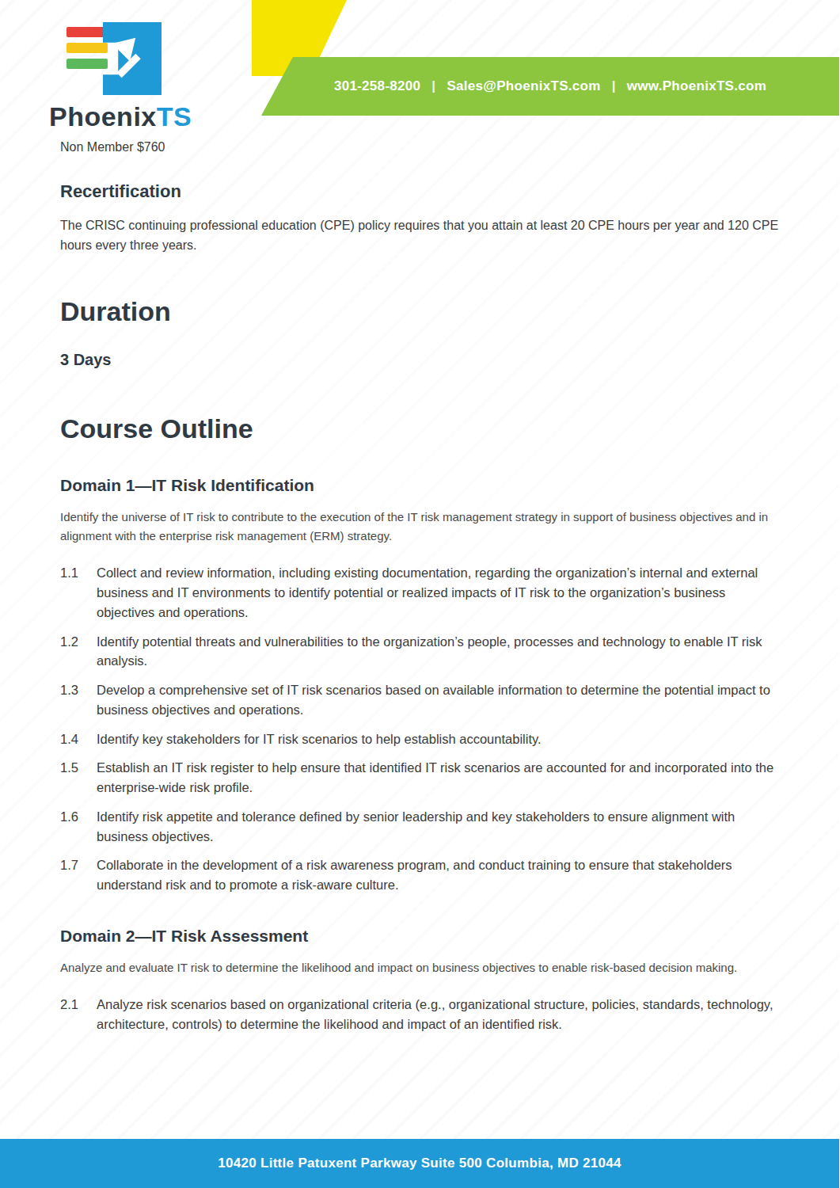PhoenixTS
301-258-8200 | Sales@PhoenixTS.com | www.PhoenixTS.com
Non Member $760
Recertification
The CRISC continuing professional education (CPE) policy requires that you attain at least 20 CPE hours per year and 120 CPE hours every three years.
Duration
3 Days
Course Outline
Domain 1—IT Risk Identification
Identify the universe of IT risk to contribute to the execution of the IT risk management strategy in support of business objectives and in alignment with the enterprise risk management (ERM) strategy.
1.1 Collect and review information, including existing documentation, regarding the organization’s internal and external business and IT environments to identify potential or realized impacts of IT risk to the organization’s business objectives and operations.
1.2 Identify potential threats and vulnerabilities to the organization’s people, processes and technology to enable IT risk analysis.
1.3 Develop a comprehensive set of IT risk scenarios based on available information to determine the potential impact to business objectives and operations.
1.4 Identify key stakeholders for IT risk scenarios to help establish accountability.
1.5 Establish an IT risk register to help ensure that identified IT risk scenarios are accounted for and incorporated into the enterprise-wide risk profile.
1.6 Identify risk appetite and tolerance defined by senior leadership and key stakeholders to ensure alignment with business objectives.
1.7 Collaborate in the development of a risk awareness program, and conduct training to ensure that stakeholders understand risk and to promote a risk-aware culture.
Domain 2—IT Risk Assessment
Analyze and evaluate IT risk to determine the likelihood and impact on business objectives to enable risk-based decision making.
2.1 Analyze risk scenarios based on organizational criteria (e.g., organizational structure, policies, standards, technology, architecture, controls) to determine the likelihood and impact of an identified risk.
10420 Little Patuxent Parkway Suite 500 Columbia, MD 21044